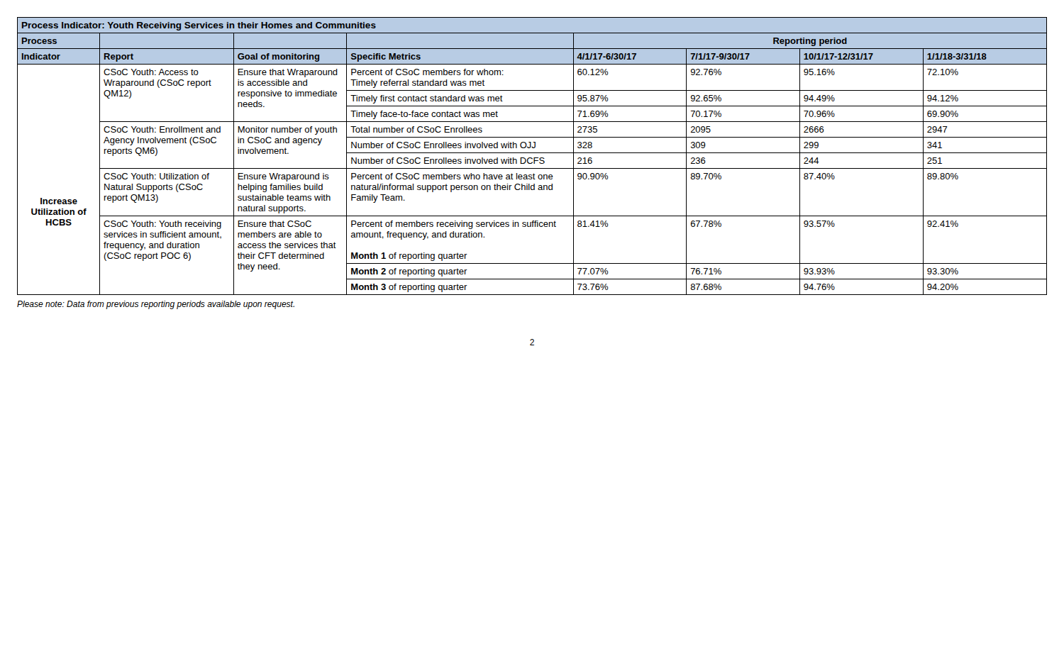| Process Indicator: Youth Receiving Services in their Homes and Communities |
| --- |
| Process | | | | Reporting period |
| Indicator | Report | Goal of monitoring | Specific Metrics | 4/1/17-6/30/17 | 7/1/17-9/30/17 | 10/1/17-12/31/17 | 1/1/18-3/31/18 |
| Increase Utilization of HCBS | CSoC Youth: Access to Wraparound (CSoC report QM12) | Ensure that Wraparound is accessible and responsive to immediate needs. | Percent of CSoC members for whom: Timely referral standard was met | 60.12% | 92.76% | 95.16% | 72.10% |
| Timely first contact standard was met | 95.87% | 92.65% | 94.49% | 94.12% |
| Timely face-to-face contact was met | 71.69% | 70.17% | 70.96% | 69.90% |
| CSoC Youth: Enrollment and Agency Involvement (CSoC reports QM6) | Monitor number of youth in CSoC and agency involvement. | Total number of CSoC Enrollees | 2735 | 2095 | 2666 | 2947 |
| Number of CSoC Enrollees involved with OJJ | 328 | 309 | 299 | 341 |
| Number of CSoC Enrollees involved with DCFS | 216 | 236 | 244 | 251 |
| CSoC Youth: Utilization of Natural Supports (CSoC report QM13) | Ensure Wraparound is helping families build sustainable teams with natural supports. | Percent of CSoC members who have at least one natural/informal support person on their Child and Family Team. | 90.90% | 89.70% | 87.40% | 89.80% |
| CSoC Youth: Youth receiving services in sufficient amount, frequency, and duration (CSoC report POC 6) | Ensure that CSoC members are able to access the services that their CFT determined they need. | Percent of members receiving services in sufficent amount, frequency, and duration. Month 1 of reporting quarter | 81.41% | 67.78% | 93.57% | 92.41% |
| Month 2 of reporting quarter | 77.07% | 76.71% | 93.93% | 93.30% |
| Month 3 of reporting quarter | 73.76% | 87.68% | 94.76% | 94.20% |
Please note: Data from previous reporting periods available upon request.
2